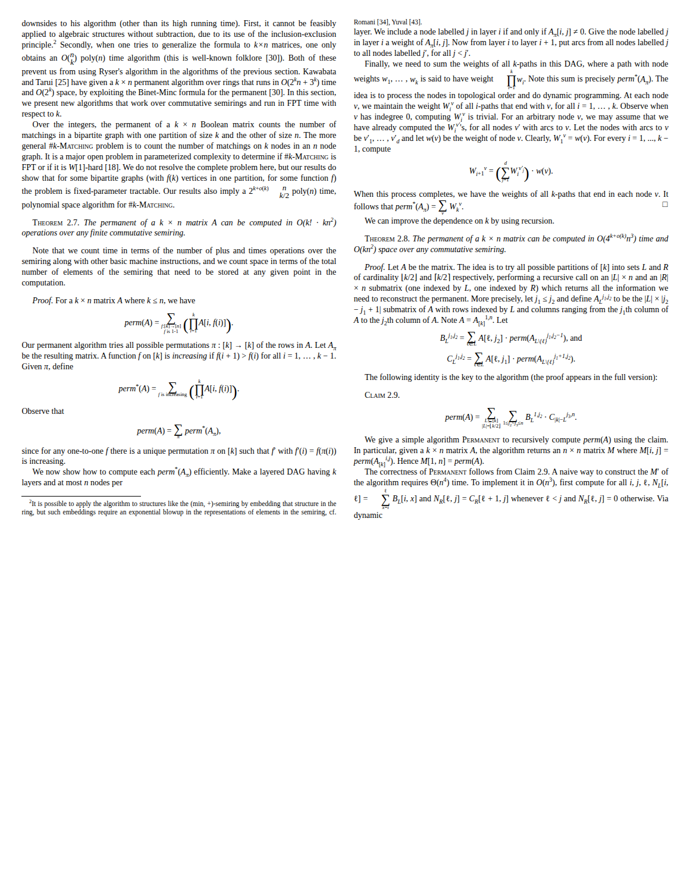downsides to his algorithm (other than its high running time). First, it cannot be feasibly applied to algebraic structures without subtraction, due to its use of the inclusion-exclusion principle.2 Secondly, when one tries to generalize the formula to k × n matrices, one only obtains an O(nk) poly(n) time algorithm (this is well-known folklore [30]). Both of these prevent us from using Ryser's algorithm in the algorithms of the previous section. Kawabata and Tarui [25] have given a k × n permanent algorithm over rings that runs in O(2kn + 3k) time and O(2k) space, by exploiting the Binet-Minc formula for the permanent [30]. In this section, we present new algorithms that work over commutative semirings and run in FPT time with respect to k.
Over the integers, the permanent of a k × n Boolean matrix counts the number of matchings in a bipartite graph with one partition of size k and the other of size n. The more general #k-Matching problem is to count the number of matchings on k nodes in an n node graph. It is a major open problem in parameterized complexity to determine if #k-Matching is FPT or if it is W[1]-hard [18]. We do not resolve the complete problem here, but our results do show that for some bipartite graphs (with f(k) vertices in one partition, for some function f) the problem is fixed-parameter tractable. Our results also imply a 2k+o(k)nk/2 poly(n) time, polynomial space algorithm for #k-Matching.
Theorem 2.7. The permanent of a k × n matrix A can be computed in O(k! · kn2) operations over any finite commutative semiring.
Note that we count time in terms of the number of plus and times operations over the semiring along with other basic machine instructions, and we count space in terms of the total number of elements of the semiring that need to be stored at any given point in the computation.
Proof. For a k × n matrix A where k ≤ n, we have
perm(A) = ∑f:[k]→[n] f is 1-1 (k∏i=1 A[i, f(i)]).
Our permanent algorithm tries all possible permutations π : [k] → [k] of the rows in A. Let Aπ be the resulting matrix. A function f on [k] is increasing if f(i + 1) > f(i) for all i = 1, … , k − 1. Given π, define
perm*(A) = ∑f is increasing (k∏i=1 A[i, f(i)]).
Observe that
perm(A) = ∑π perm*(Aπ),
since for any one-to-one f there is a unique permutation π on [k] such that f′ with f′(i) = f(π(i)) is increasing.
We now show how to compute each perm*(Aπ) efficiently. Make a layered DAG having k layers and at most n nodes per
2It is possible to apply the algorithm to structures like the (min, +)-semiring by embedding that structure in the ring, but such embeddings require an exponential blowup in the representations of elements in the semiring, cf. Romani [34], Yuval [43].
layer. We include a node labelled j in layer i if and only if Aπ[i, j] ≠ 0. Give the node labelled j in layer i a weight of Aπ[i, j]. Now from layer i to layer i + 1, put arcs from all nodes labelled j to all nodes labelled j′, for all j < j′.
Finally, we need to sum the weights of all k-paths in this DAG, where a path with node weights w1, … , wk is said to have weight k∏i=1 wi. Note this sum is precisely perm*(Aπ). The idea is to process the nodes in topological order and do dynamic programming. At each node v, we maintain the weight Wiv of all i-paths that end with v, for all i = 1, … , k. Observe when v has indegree 0, computing Wiv is trivial. For an arbitrary node v, we may assume that we have already computed the Wiv′'s, for all nodes v′ with arcs to v. Let the nodes with arcs to v be v′1, … , v′d and let w(v) be the weight of node v. Clearly, W1v = w(v). For every i = 1, ..., k − 1, compute
Wi+1v = (d∑j=1 Wiv′j) · w(v).
When this process completes, we have the weights of all k-paths that end in each node v. It follows that perm*(Aπ) = ∑v Wkv. □
We can improve the dependence on k by using recursion.
Theorem 2.8. The permanent of a k × n matrix can be computed in O(4k+o(k)n3) time and O(kn2) space over any commutative semiring.
Proof. Let A be the matrix. The idea is to try all possible partitions of [k] into sets L and R of cardinality ⌊k/2⌋ and ⌈k/2⌉ respectively, performing a recursive call on an |L| × n and an |R| × n submatrix (one indexed by L, one indexed by R) which returns all the information we need to reconstruct the permanent. More precisely, let j1 ≤ j2 and define ALj1,j2 to be the |L| × |j2 − j1 + 1| submatrix of A with rows indexed by L and columns ranging from the j1th column of A to the j2th column of A. Note A = A[k]1,n. Let
BLj1,j2 = ∑ℓ∈L A[ℓ, j2] · perm(AL\{ℓ}j1,j2−1), and
CLj1,j2 = ∑ℓ∈L A[ℓ, j1] · perm(AL\{ℓ}j1+1,j2).
The following identity is the key to the algorithm (the proof appears in the full version):
Claim 2.9.
perm(A) = ∑L⊆[k]|L|=⌊k/2⌋ ∑1≤j2<j3≤n BL1,j2 · C|k|−Lj3,n.
We give a simple algorithm Permanent to recursively compute perm(A) using the claim. In particular, given a k × n matrix A, the algorithm returns an n × n matrix M where M[i, j] = perm(A[k]i,j). Hence M[1, n] = perm(A).
The correctness of Permanent follows from Claim 2.9. A naive way to construct the M′ of the algorithm requires Θ(n4) time. To implement it in O(n3), first compute for all i, j, ℓ, NL[i, ℓ] = ℓ∑x=i BL[i, x] and NR[ℓ, j] = CR[ℓ + 1, j] whenever ℓ < j and NR[ℓ, j] = 0 otherwise. Via dynamic